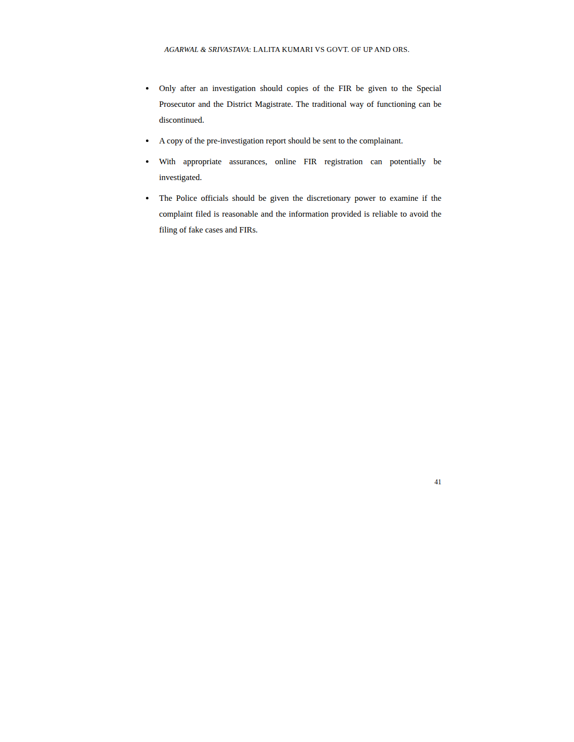AGARWAL & SRIVASTAVA: LALITA KUMARI VS GOVT. OF UP AND ORS.
Only after an investigation should copies of the FIR be given to the Special Prosecutor and the District Magistrate. The traditional way of functioning can be discontinued.
A copy of the pre-investigation report should be sent to the complainant.
With appropriate assurances, online FIR registration can potentially be investigated.
The Police officials should be given the discretionary power to examine if the complaint filed is reasonable and the information provided is reliable to avoid the filing of fake cases and FIRs.
41